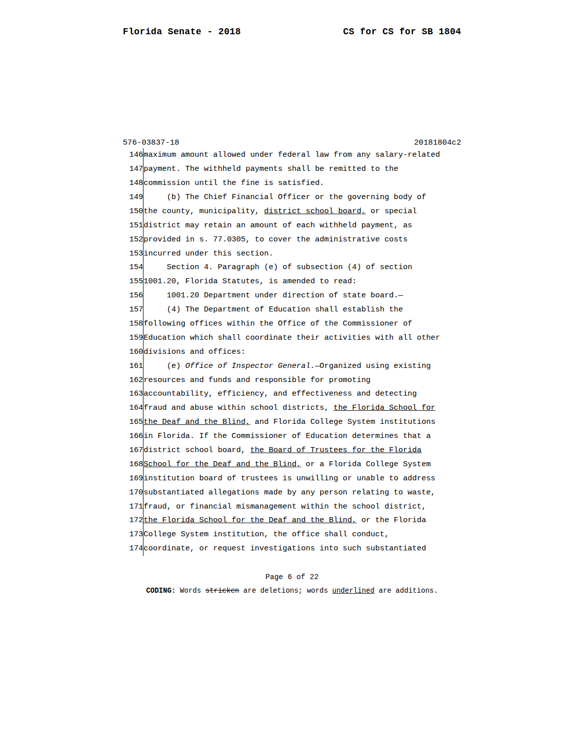Florida Senate - 2018
CS for CS for SB 1804
576-03837-18
20181804c2
| 146 | maximum amount allowed under federal law from any salary-related |
| 147 | payment. The withheld payments shall be remitted to the |
| 148 | commission until the fine is satisfied. |
| 149 | (b) The Chief Financial Officer or the governing body of |
| 150 | the county, municipality, district school board, or special |
| 151 | district may retain an amount of each withheld payment, as |
| 152 | provided in s. 77.0305, to cover the administrative costs |
| 153 | incurred under this section. |
| 154 | Section 4. Paragraph (e) of subsection (4) of section |
| 155 | 1001.20, Florida Statutes, is amended to read: |
| 156 | 1001.20 Department under direction of state board.— |
| 157 | (4) The Department of Education shall establish the |
| 158 | following offices within the Office of the Commissioner of |
| 159 | Education which shall coordinate their activities with all other |
| 160 | divisions and offices: |
| 161 | (e) Office of Inspector General. —Organized using existing |
| 162 | resources and funds and responsible for promoting |
| 163 | accountability, efficiency, and effectiveness and detecting |
| 164 | fraud and abuse within school districts, the Florida School for |
| 165 | the Deaf and the Blind, and Florida College System institutions |
| 166 | in Florida. If the Commissioner of Education determines that a |
| 167 | district school board, the Board of Trustees for the Florida |
| 168 | School for the Deaf and the Blind, or a Florida College System |
| 169 | institution board of trustees is unwilling or unable to address |
| 170 | substantiated allegations made by any person relating to waste, |
| 171 | fraud, or financial mismanagement within the school district, |
| 172 | the Florida School for the Deaf and the Blind, or the Florida |
| 173 | College System institution, the office shall conduct, |
| 174 | coordinate, or request investigations into such substantiated |
Page 6 of 22
CODING: Words stricken are deletions; words underlined are additions.